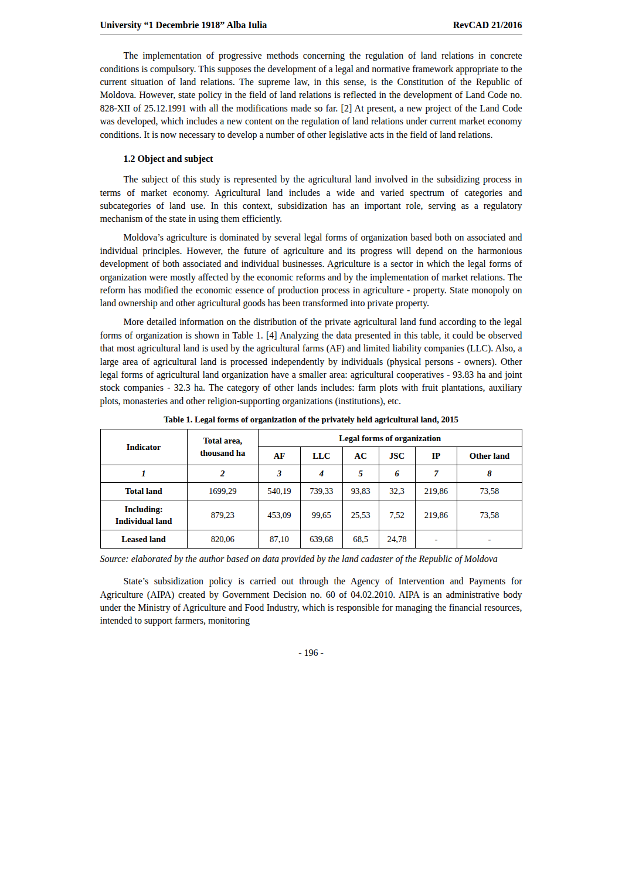University “1 Decembrie 1918” Alba Iulia RevCAD 21/2016
The implementation of progressive methods concerning the regulation of land relations in concrete conditions is compulsory. This supposes the development of a legal and normative framework appropriate to the current situation of land relations. The supreme law, in this sense, is the Constitution of the Republic of Moldova. However, state policy in the field of land relations is reflected in the development of Land Code no. 828-XII of 25.12.1991 with all the modifications made so far. [2] At present, a new project of the Land Code was developed, which includes a new content on the regulation of land relations under current market economy conditions. It is now necessary to develop a number of other legislative acts in the field of land relations.
1.2 Object and subject
The subject of this study is represented by the agricultural land involved in the subsidizing process in terms of market economy. Agricultural land includes a wide and varied spectrum of categories and subcategories of land use. In this context, subsidization has an important role, serving as a regulatory mechanism of the state in using them efficiently.
Moldova’s agriculture is dominated by several legal forms of organization based both on associated and individual principles. However, the future of agriculture and its progress will depend on the harmonious development of both associated and individual businesses. Agriculture is a sector in which the legal forms of organization were mostly affected by the economic reforms and by the implementation of market relations. The reform has modified the economic essence of production process in agriculture - property. State monopoly on land ownership and other agricultural goods has been transformed into private property.
More detailed information on the distribution of the private agricultural land fund according to the legal forms of organization is shown in Table 1. [4] Analyzing the data presented in this table, it could be observed that most agricultural land is used by the agricultural farms (AF) and limited liability companies (LLC). Also, a large area of agricultural land is processed independently by individuals (physical persons - owners). Other legal forms of agricultural land organization have a smaller area: agricultural cooperatives - 93.83 ha and joint stock companies - 32.3 ha. The category of other lands includes: farm plots with fruit plantations, auxiliary plots, monasteries and other religion-supporting organizations (institutions), etc.
Table 1. Legal forms of organization of the privately held agricultural land, 2015
| Indicator | Total area, thousand ha | Legal forms of organization |
| --- | --- | --- |
| AF | LLC | AC | JSC | IP | Other land |
| 1 | 2 | 3 | 4 | 5 | 6 | 7 | 8 |
| Total land | 1699,29 | 540,19 | 739,33 | 93,83 | 32,3 | 219,86 | 73,58 |
| Including: Individual land | 879,23 | 453,09 | 99,65 | 25,53 | 7,52 | 219,86 | 73,58 |
| Leased land | 820,06 | 87,10 | 639,68 | 68,5 | 24,78 | - | - |
Source: elaborated by the author based on data provided by the land cadaster of the Republic of Moldova
State’s subsidization policy is carried out through the Agency of Intervention and Payments for Agriculture (AIPA) created by Government Decision no. 60 of 04.02.2010. AIPA is an administrative body under the Ministry of Agriculture and Food Industry, which is responsible for managing the financial resources, intended to support farmers, monitoring
- 196 -